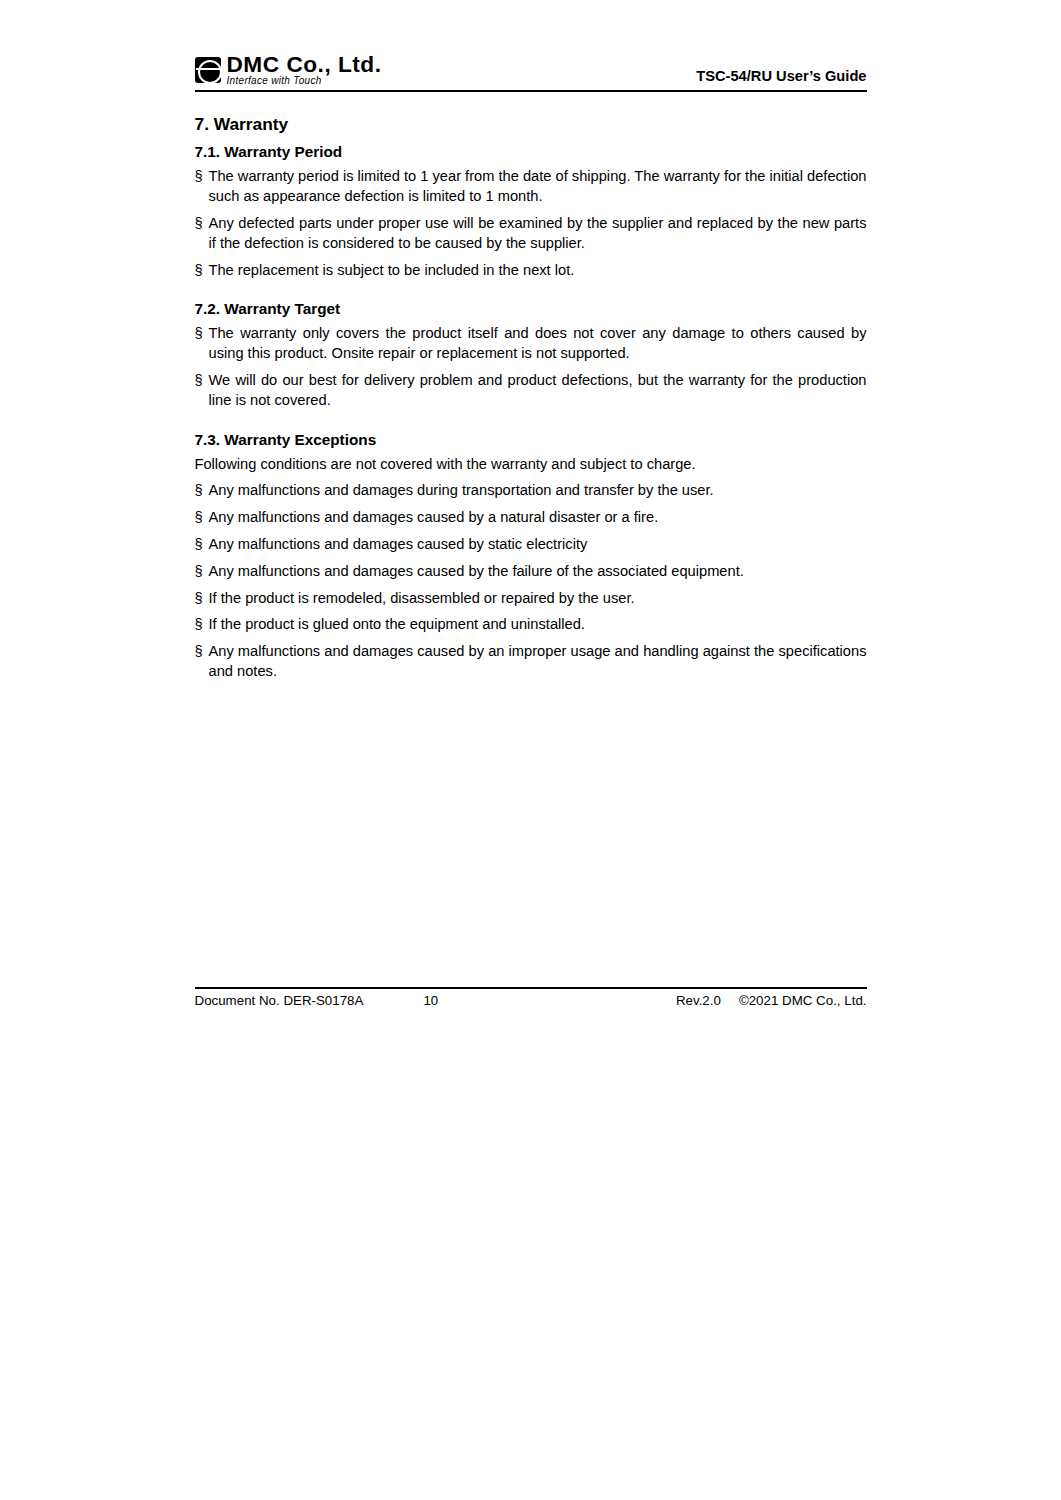DMC Co., Ltd.
Interface with Touch
TSC-54/RU User’s Guide
7. Warranty
7.1. Warranty Period
The warranty period is limited to 1 year from the date of shipping. The warranty for the initial defection such as appearance defection is limited to 1 month.
Any defected parts under proper use will be examined by the supplier and replaced by the new parts if the defection is considered to be caused by the supplier.
The replacement is subject to be included in the next lot.
7.2. Warranty Target
The warranty only covers the product itself and does not cover any damage to others caused by using this product. Onsite repair or replacement is not supported.
We will do our best for delivery problem and product defections, but the warranty for the production line is not covered.
7.3. Warranty Exceptions
Following conditions are not covered with the warranty and subject to charge.
Any malfunctions and damages during transportation and transfer by the user.
Any malfunctions and damages caused by a natural disaster or a fire.
Any malfunctions and damages caused by static electricity
Any malfunctions and damages caused by the failure of the associated equipment.
If the product is remodeled, disassembled or repaired by the user.
If the product is glued onto the equipment and uninstalled.
Any malfunctions and damages caused by an improper usage and handling against the specifications and notes.
Document No. DER-S0178A
10
Rev.2.0©2021 DMC Co., Ltd.